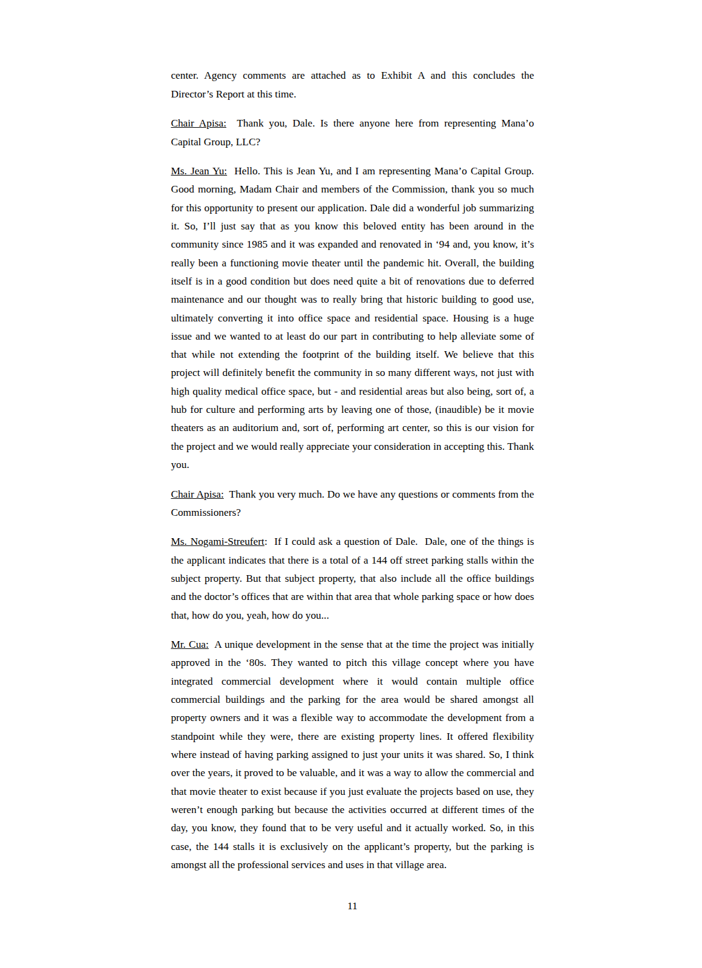center. Agency comments are attached as to Exhibit A and this concludes the Director’s Report at this time.
Chair Apisa: Thank you, Dale. Is there anyone here from representing Mana’o Capital Group, LLC?
Ms. Jean Yu: Hello. This is Jean Yu, and I am representing Mana’o Capital Group. Good morning, Madam Chair and members of the Commission, thank you so much for this opportunity to present our application. Dale did a wonderful job summarizing it. So, I’ll just say that as you know this beloved entity has been around in the community since 1985 and it was expanded and renovated in ‘94 and, you know, it’s really been a functioning movie theater until the pandemic hit. Overall, the building itself is in a good condition but does need quite a bit of renovations due to deferred maintenance and our thought was to really bring that historic building to good use, ultimately converting it into office space and residential space. Housing is a huge issue and we wanted to at least do our part in contributing to help alleviate some of that while not extending the footprint of the building itself. We believe that this project will definitely benefit the community in so many different ways, not just with high quality medical office space, but - and residential areas but also being, sort of, a hub for culture and performing arts by leaving one of those, (inaudible) be it movie theaters as an auditorium and, sort of, performing art center, so this is our vision for the project and we would really appreciate your consideration in accepting this. Thank you.
Chair Apisa: Thank you very much. Do we have any questions or comments from the Commissioners?
Ms. Nogami-Streufert: If I could ask a question of Dale. Dale, one of the things is the applicant indicates that there is a total of a 144 off street parking stalls within the subject property. But that subject property, that also include all the office buildings and the doctor’s offices that are within that area that whole parking space or how does that, how do you, yeah, how do you...
Mr. Cua: A unique development in the sense that at the time the project was initially approved in the ‘80s. They wanted to pitch this village concept where you have integrated commercial development where it would contain multiple office commercial buildings and the parking for the area would be shared amongst all property owners and it was a flexible way to accommodate the development from a standpoint while they were, there are existing property lines. It offered flexibility where instead of having parking assigned to just your units it was shared. So, I think over the years, it proved to be valuable, and it was a way to allow the commercial and that movie theater to exist because if you just evaluate the projects based on use, they weren’t enough parking but because the activities occurred at different times of the day, you know, they found that to be very useful and it actually worked. So, in this case, the 144 stalls it is exclusively on the applicant’s property, but the parking is amongst all the professional services and uses in that village area.
11